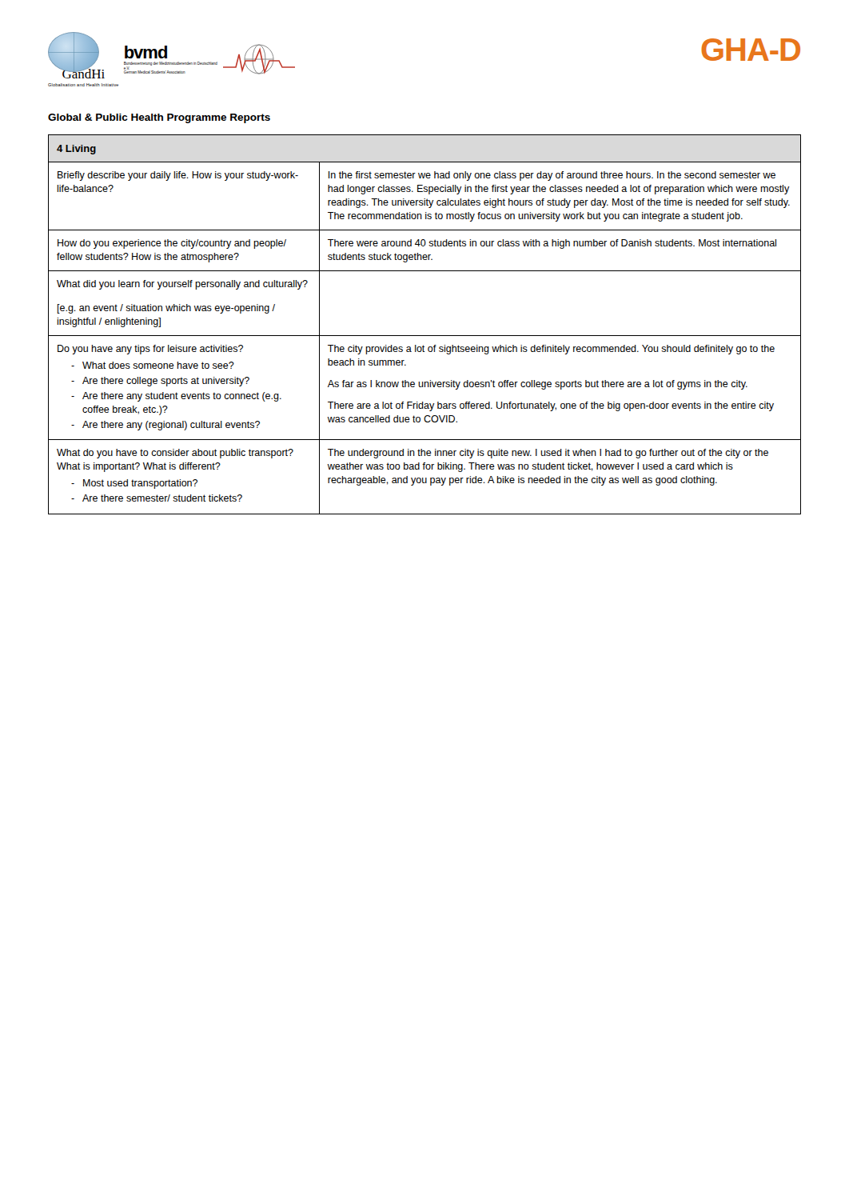GandHi
Globalisation and Health Initiative
bvmd
Bundesvertretung der Medizinstudierenden in Deutschland e.V.
German Medical Students' Association
GHA-D
Global & Public Health Programme Reports
| 4 Living |
| --- |
| Briefly describe your daily life. How is your study-work-life-balance? | In the first semester we had only one class per day of around three hours. In the second semester we had longer classes. Especially in the first year the classes needed a lot of preparation which were mostly readings. The university calculates eight hours of study per day. Most of the time is needed for self study. The recommendation is to mostly focus on university work but you can integrate a student job. |
| How do you experience the city/country and people/ fellow students? How is the atmosphere? | There were around 40 students in our class with a high number of Danish students. Most international students stuck together. |
| What did you learn for yourself personally and culturally? [e.g. an event / situation which was eye-opening / insightful / enlightening] | |
| Do you have any tips for leisure activities? What does someone have to see? Are there college sports at university? Are there any student events to connect (e.g. coffee break, etc.)? Are there any (regional) cultural events? | The city provides a lot of sightseeing which is definitely recommended. You should definitely go to the beach in summer. As far as I know the university doesn't offer college sports but there are a lot of gyms in the city. There are a lot of Friday bars offered. Unfortunately, one of the big open-door events in the entire city was cancelled due to COVID. |
| What do you have to consider about public transport? What is important? What is different? Most used transportation? Are there semester/ student tickets? | The underground in the inner city is quite new. I used it when I had to go further out of the city or the weather was too bad for biking. There was no student ticket, however I used a card which is rechargeable, and you pay per ride. A bike is needed in the city as well as good clothing. |